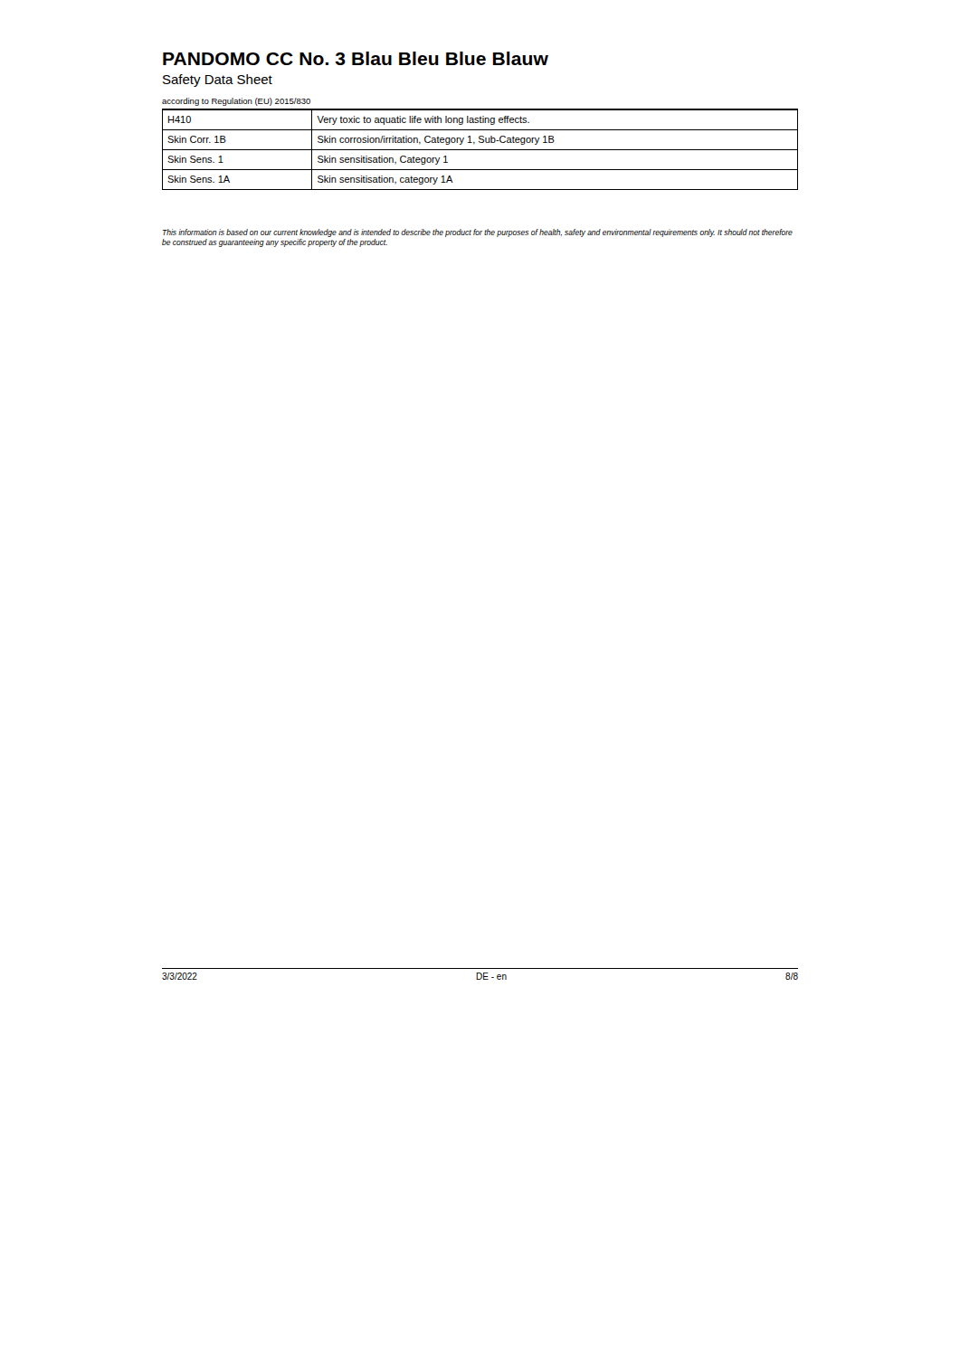PANDOMO CC No. 3 Blau Bleu Blue Blauw
Safety Data Sheet
according to Regulation (EU) 2015/830
| H410 | Very toxic to aquatic life with long lasting effects. |
| Skin Corr. 1B | Skin corrosion/irritation, Category 1, Sub-Category 1B |
| Skin Sens. 1 | Skin sensitisation, Category 1 |
| Skin Sens. 1A | Skin sensitisation, category 1A |
This information is based on our current knowledge and is intended to describe the product for the purposes of health, safety and environmental requirements only. It should not therefore be construed as guaranteeing any specific property of the product.
3/3/2022 DE - en 8/8